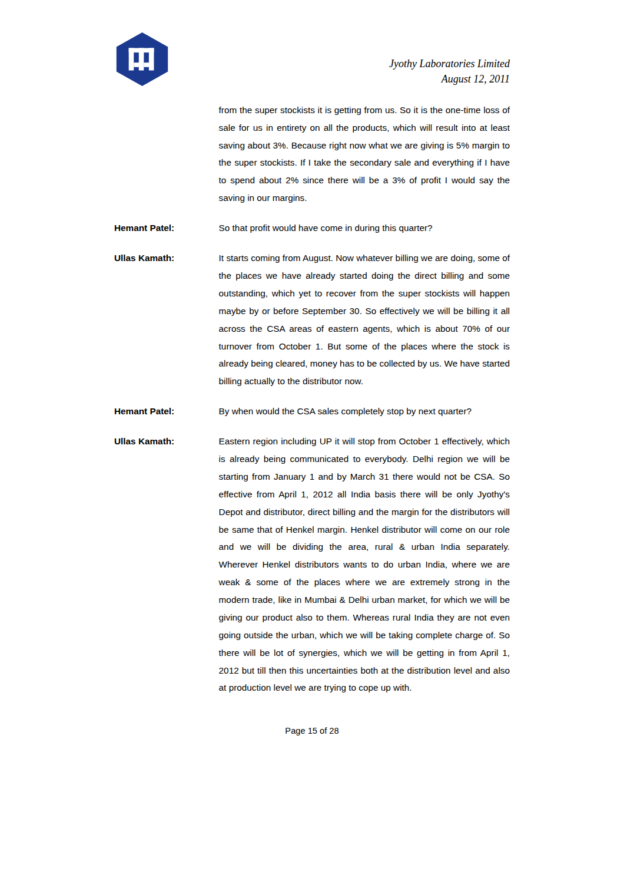Jyothy Laboratories Limited
August 12, 2011
from the super stockists it is getting from us. So it is the one-time loss of sale for us in entirety on all the products, which will result into at least saving about 3%. Because right now what we are giving is 5% margin to the super stockists. If I take the secondary sale and everything if I have to spend about 2% since there will be a 3% of profit I would say the saving in our margins.
Hemant Patel:
So that profit would have come in during this quarter?
Ullas Kamath:
It starts coming from August. Now whatever billing we are doing, some of the places we have already started doing the direct billing and some outstanding, which yet to recover from the super stockists will happen maybe by or before September 30. So effectively we will be billing it all across the CSA areas of eastern agents, which is about 70% of our turnover from October 1. But some of the places where the stock is already being cleared, money has to be collected by us. We have started billing actually to the distributor now.
Hemant Patel:
By when would the CSA sales completely stop by next quarter?
Ullas Kamath:
Eastern region including UP it will stop from October 1 effectively, which is already being communicated to everybody. Delhi region we will be starting from January 1 and by March 31 there would not be CSA. So effective from April 1, 2012 all India basis there will be only Jyothy's Depot and distributor, direct billing and the margin for the distributors will be same that of Henkel margin. Henkel distributor will come on our role and we will be dividing the area, rural & urban India separately. Wherever Henkel distributors wants to do urban India, where we are weak & some of the places where we are extremely strong in the modern trade, like in Mumbai & Delhi urban market, for which we will be giving our product also to them. Whereas rural India they are not even going outside the urban, which we will be taking complete charge of. So there will be lot of synergies, which we will be getting in from April 1, 2012 but till then this uncertainties both at the distribution level and also at production level we are trying to cope up with.
Page 15 of 28